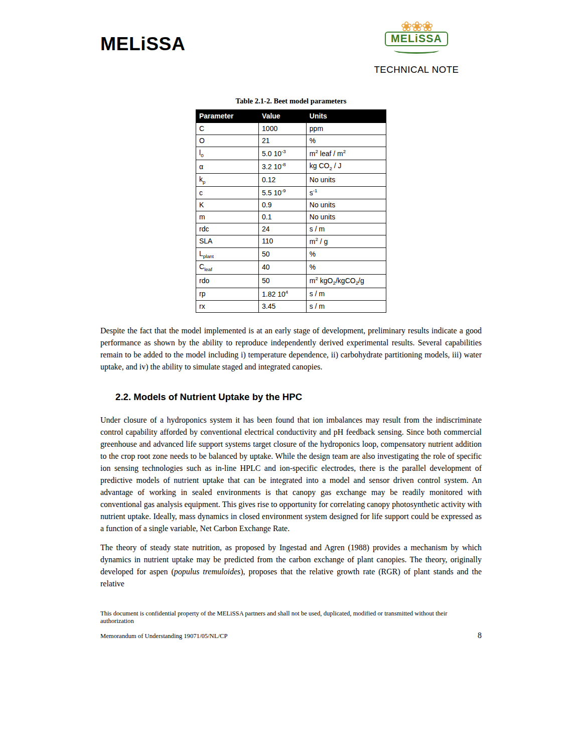MELiSSA
❀❀❀
MELiSSA
TECHNICAL NOTE
Table 2.1-2. Beet model parameters
| Parameter | Value | Units |
| --- | --- | --- |
| C | 1000 | ppm |
| O | 21 | % |
| l 0 | 5.0 10 -3 | m 2 leaf / m 2 |
| α | 3.2 10 -8 | kg CO 2 / J |
| k p | 0.12 | No units |
| c | 5.5 10 -9 | s -1 |
| K | 0.9 | No units |
| m | 0.1 | No units |
| rdc | 24 | s / m |
| SLA | 110 | m 2 / g |
| L plant | 50 | % |
| C leaf | 40 | % |
| rdo | 50 | m 2 kgO 2 /kgCO 2 /g |
| rp | 1.82 10 4 | s / m |
| rx | 3.45 | s / m |
Despite the fact that the model implemented is at an early stage of development, preliminary results indicate a good performance as shown by the ability to reproduce independently derived experimental results. Several capabilities remain to be added to the model including i) temperature dependence, ii) carbohydrate partitioning models, iii) water uptake, and iv) the ability to simulate staged and integrated canopies.
2.2. Models of Nutrient Uptake by the HPC
Under closure of a hydroponics system it has been found that ion imbalances may result from the indiscriminate control capability afforded by conventional electrical conductivity and pH feedback sensing. Since both commercial greenhouse and advanced life support systems target closure of the hydroponics loop, compensatory nutrient addition to the crop root zone needs to be balanced by uptake. While the design team are also investigating the role of specific ion sensing technologies such as in-line HPLC and ion-specific electrodes, there is the parallel development of predictive models of nutrient uptake that can be integrated into a model and sensor driven control system. An advantage of working in sealed environments is that canopy gas exchange may be readily monitored with conventional gas analysis equipment. This gives rise to opportunity for correlating canopy photosynthetic activity with nutrient uptake. Ideally, mass dynamics in closed environment system designed for life support could be expressed as a function of a single variable, Net Carbon Exchange Rate.
The theory of steady state nutrition, as proposed by Ingestad and Agren (1988) provides a mechanism by which dynamics in nutrient uptake may be predicted from the carbon exchange of plant canopies. The theory, originally developed for aspen (populus tremuloides), proposes that the relative growth rate (RGR) of plant stands and the relative
This document is confidential property of the MELiSSA partners and shall not be used, duplicated, modified or transmitted without their authorization
Memorandum of Understanding 19071/05/NL/CP 8